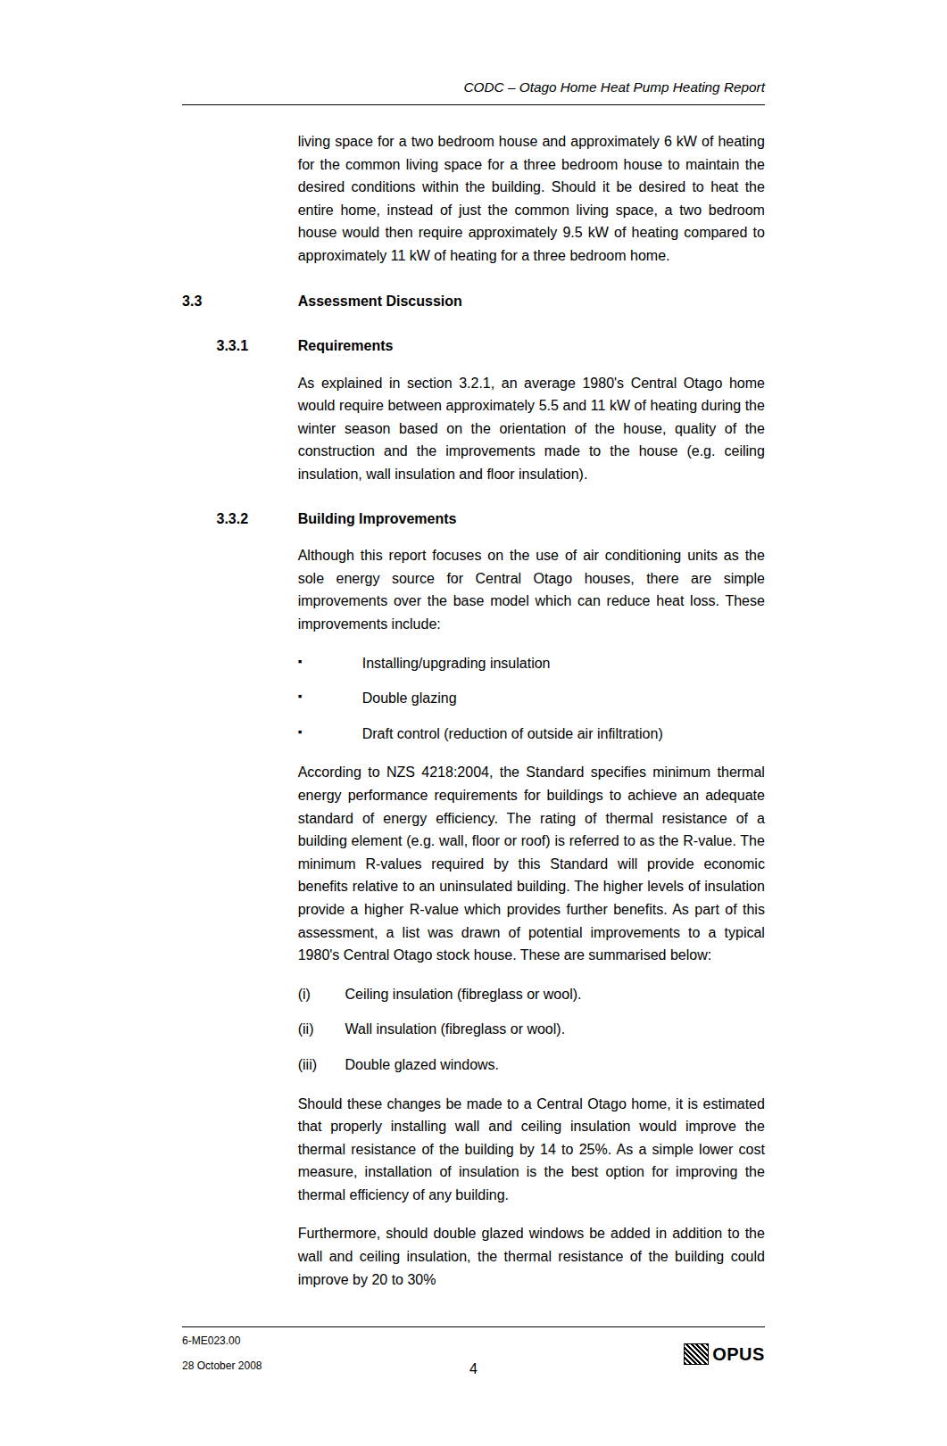CODC – Otago Home Heat Pump Heating Report
living space for a two bedroom house and approximately 6 kW of heating for the common living space for a three bedroom house to maintain the desired conditions within the building. Should it be desired to heat the entire home, instead of just the common living space, a two bedroom house would then require approximately 9.5 kW of heating compared to approximately 11 kW of heating for a three bedroom home.
3.3 Assessment Discussion
3.3.1 Requirements
As explained in section 3.2.1, an average 1980's Central Otago home would require between approximately 5.5 and 11 kW of heating during the winter season based on the orientation of the house, quality of the construction and the improvements made to the house (e.g. ceiling insulation, wall insulation and floor insulation).
3.3.2 Building Improvements
Although this report focuses on the use of air conditioning units as the sole energy source for Central Otago houses, there are simple improvements over the base model which can reduce heat loss. These improvements include:
Installing/upgrading insulation
Double glazing
Draft control (reduction of outside air infiltration)
According to NZS 4218:2004, the Standard specifies minimum thermal energy performance requirements for buildings to achieve an adequate standard of energy efficiency. The rating of thermal resistance of a building element (e.g. wall, floor or roof) is referred to as the R-value. The minimum R-values required by this Standard will provide economic benefits relative to an uninsulated building. The higher levels of insulation provide a higher R-value which provides further benefits. As part of this assessment, a list was drawn of potential improvements to a typical 1980's Central Otago stock house. These are summarised below:
(i) Ceiling insulation (fibreglass or wool).
(ii) Wall insulation (fibreglass or wool).
(iii) Double glazed windows.
Should these changes be made to a Central Otago home, it is estimated that properly installing wall and ceiling insulation would improve the thermal resistance of the building by 14 to 25%. As a simple lower cost measure, installation of insulation is the best option for improving the thermal efficiency of any building.
Furthermore, should double glazed windows be added in addition to the wall and ceiling insulation, the thermal resistance of the building could improve by 20 to 30%
6-ME023.00
28 October 2008
4
OPUS